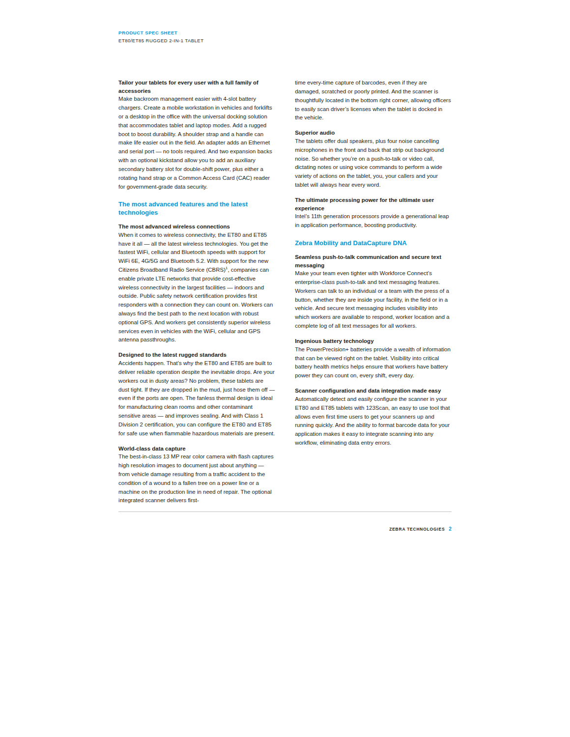Product Spec Sheet
ET80/ET85 Rugged 2-in-1 Tablet
Tailor your tablets for every user with a full family of accessories
Make backroom management easier with 4-slot battery chargers. Create a mobile workstation in vehicles and forklifts or a desktop in the office with the universal docking solution that accommodates tablet and laptop modes. Add a rugged boot to boost durability. A shoulder strap and a handle can make life easier out in the field. An adapter adds an Ethernet and serial port — no tools required. And two expansion backs with an optional kickstand allow you to add an auxiliary secondary battery slot for double-shift power, plus either a rotating hand strap or a Common Access Card (CAC) reader for government-grade data security.
The most advanced features and the latest technologies
The most advanced wireless connections
When it comes to wireless connectivity, the ET80 and ET85 have it all — all the latest wireless technologies. You get the fastest WiFi, cellular and Bluetooth speeds with support for WiFi 6E, 4G/5G and Bluetooth 5.2. With support for the new Citizens Broadband Radio Service (CBRS)1, companies can enable private LTE networks that provide cost-effective wireless connectivity in the largest facilities — indoors and outside. Public safety network certification provides first responders with a connection they can count on. Workers can always find the best path to the next location with robust optional GPS. And workers get consistently superior wireless services even in vehicles with the WiFi, cellular and GPS antenna passthroughs.
Designed to the latest rugged standards
Accidents happen. That’s why the ET80 and ET85 are built to deliver reliable operation despite the inevitable drops. Are your workers out in dusty areas? No problem, these tablets are dust tight. If they are dropped in the mud, just hose them off — even if the ports are open. The fanless thermal design is ideal for manufacturing clean rooms and other contaminant sensitive areas — and improves sealing. And with Class 1 Division 2 certification, you can configure the ET80 and ET85 for safe use when flammable hazardous materials are present.
World-class data capture
The best-in-class 13 MP rear color camera with flash captures high resolution images to document just about anything — from vehicle damage resulting from a traffic accident to the condition of a wound to a fallen tree on a power line or a machine on the production line in need of repair. The optional integrated scanner delivers first-
time every-time capture of barcodes, even if they are damaged, scratched or poorly printed. And the scanner is thoughtfully located in the bottom right corner, allowing officers to easily scan driver’s licenses when the tablet is docked in the vehicle.
Superior audio
The tablets offer dual speakers, plus four noise cancelling microphones in the front and back that strip out background noise. So whether you’re on a push-to-talk or video call, dictating notes or using voice commands to perform a wide variety of actions on the tablet, you, your callers and your tablet will always hear every word.
The ultimate processing power for the ultimate user experience
Intel’s 11th generation processors provide a generational leap in application performance, boosting productivity.
Zebra Mobility and DataCapture DNA
Seamless push-to-talk communication and secure text messaging
Make your team even tighter with Workforce Connect’s enterprise-class push-to-talk and text messaging features. Workers can talk to an individual or a team with the press of a button, whether they are inside your facility, in the field or in a vehicle. And secure text messaging includes visibility into which workers are available to respond, worker location and a complete log of all text messages for all workers.
Ingenious battery technology
The PowerPrecision+ batteries provide a wealth of information that can be viewed right on the tablet. Visibility into critical battery health metrics helps ensure that workers have battery power they can count on, every shift, every day.
Scanner configuration and data integration made easy
Automatically detect and easily configure the scanner in your ET80 and ET85 tablets with 123Scan, an easy to use tool that allows even first time users to get your scanners up and running quickly. And the ability to format barcode data for your application makes it easy to integrate scanning into any workflow, eliminating data entry errors.
Zebra Technologies 2